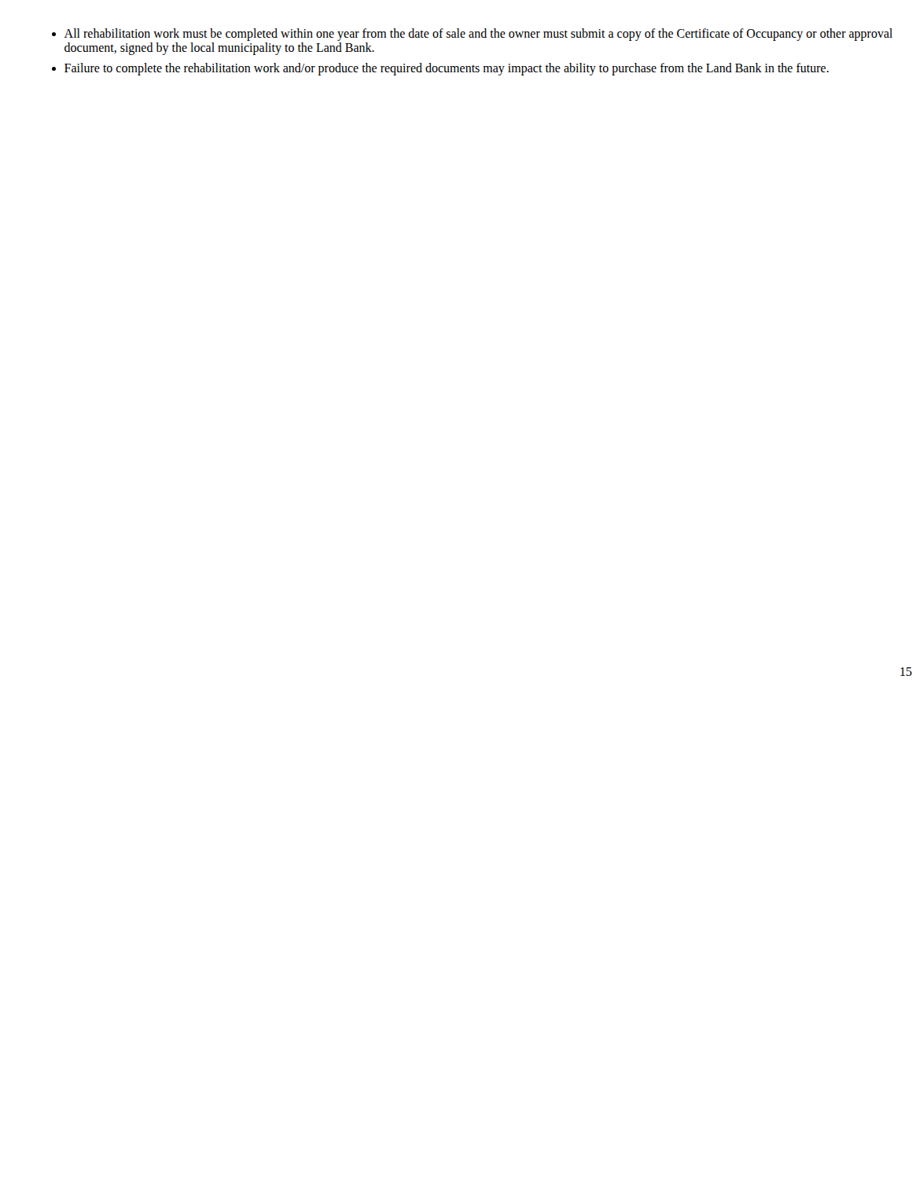All rehabilitation work must be completed within one year from the date of sale and the owner must submit a copy of the Certificate of Occupancy or other approval document, signed by the local municipality to the Land Bank.
Failure to complete the rehabilitation work and/or produce the required documents may impact the ability to purchase from the Land Bank in the future.
15